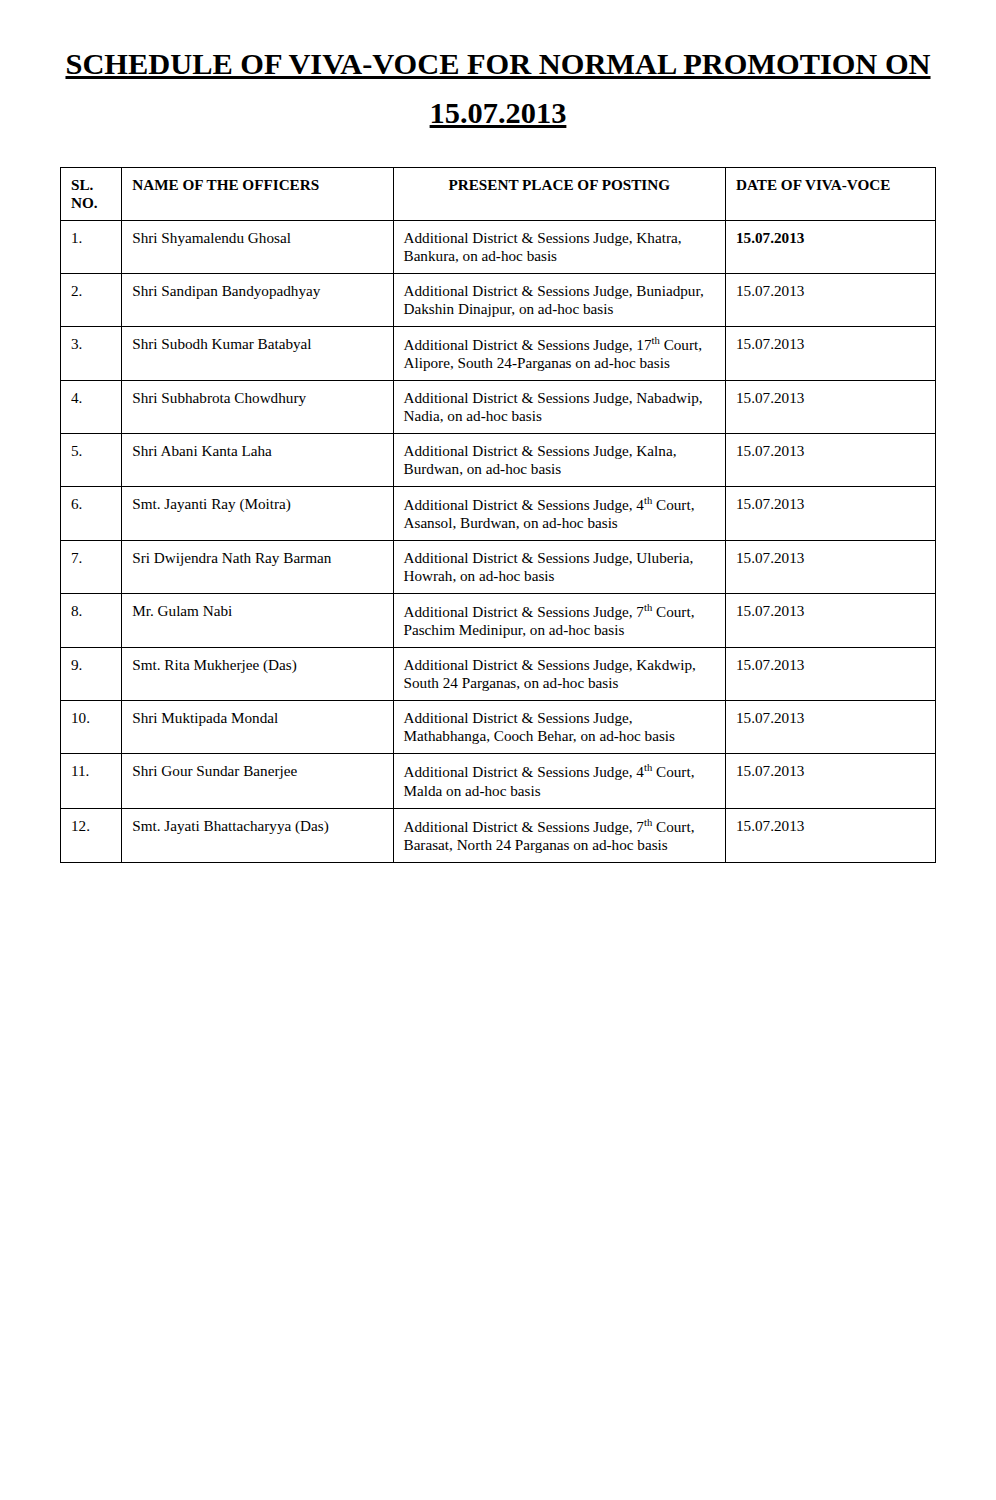SCHEDULE OF VIVA-VOCE FOR NORMAL PROMOTION ON 15.07.2013
| SL. NO. | NAME OF THE OFFICERS | PRESENT PLACE OF POSTING | DATE OF VIVA-VOCE |
| --- | --- | --- | --- |
| 1. | Shri Shyamalendu Ghosal | Additional District & Sessions Judge, Khatra, Bankura, on ad-hoc basis | 15.07.2013 |
| 2. | Shri Sandipan Bandyopadhyay | Additional District & Sessions Judge, Buniadpur, Dakshin Dinajpur, on ad-hoc basis | 15.07.2013 |
| 3. | Shri Subodh Kumar Batabyal | Additional District & Sessions Judge, 17 th Court, Alipore, South 24-Parganas on ad-hoc basis | 15.07.2013 |
| 4. | Shri Subhabrota Chowdhury | Additional District & Sessions Judge, Nabadwip, Nadia, on ad-hoc basis | 15.07.2013 |
| 5. | Shri Abani Kanta Laha | Additional District & Sessions Judge, Kalna, Burdwan, on ad-hoc basis | 15.07.2013 |
| 6. | Smt. Jayanti Ray (Moitra) | Additional District & Sessions Judge, 4 th Court, Asansol, Burdwan, on ad-hoc basis | 15.07.2013 |
| 7. | Sri Dwijendra Nath Ray Barman | Additional District & Sessions Judge, Uluberia, Howrah, on ad-hoc basis | 15.07.2013 |
| 8. | Mr. Gulam Nabi | Additional District & Sessions Judge, 7 th Court, Paschim Medinipur, on ad-hoc basis | 15.07.2013 |
| 9. | Smt. Rita Mukherjee (Das) | Additional District & Sessions Judge, Kakdwip, South 24 Parganas, on ad-hoc basis | 15.07.2013 |
| 10. | Shri Muktipada Mondal | Additional District & Sessions Judge, Mathabhanga, Cooch Behar, on ad-hoc basis | 15.07.2013 |
| 11. | Shri Gour Sundar Banerjee | Additional District & Sessions Judge, 4 th Court, Malda on ad-hoc basis | 15.07.2013 |
| 12. | Smt. Jayati Bhattacharyya (Das) | Additional District & Sessions Judge, 7 th Court, Barasat, North 24 Parganas on ad-hoc basis | 15.07.2013 |